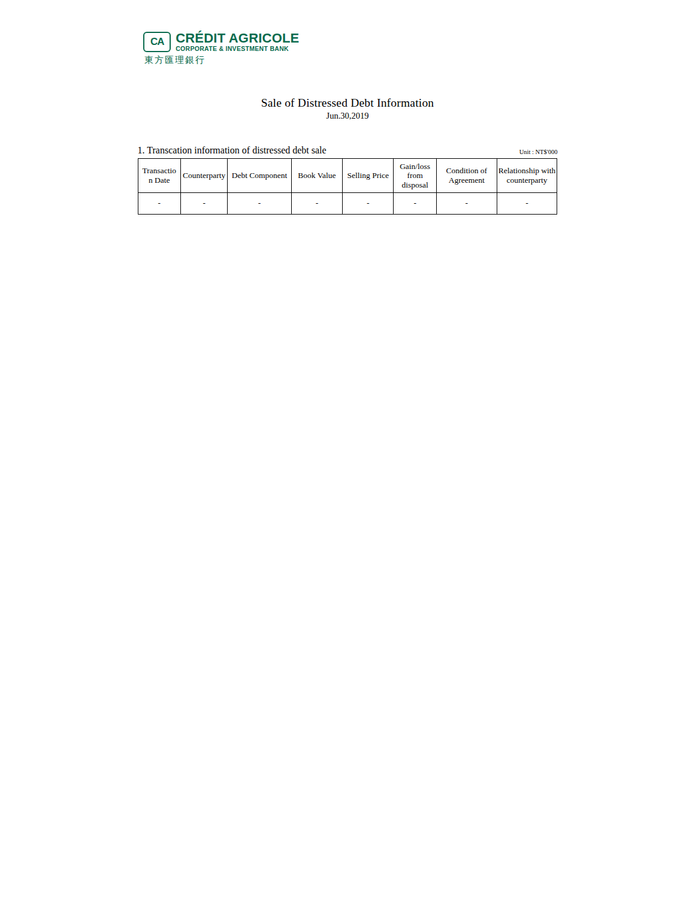CA
CRÉDIT AGRICOLE
CORPORATE & INVESTMENT BANK
東方匯理銀行
Sale of Distressed Debt Information
Jun.30,2019
1. Transcation information of distressed debt sale
Unit : NT$'000
| Transactio n Date | Counterparty | Debt Component | Book Value | Selling Price | Gain/loss from disposal | Condition of Agreement | Relationship with counterparty |
| --- | --- | --- | --- | --- | --- | --- | --- |
| - | - | - | - | - | - | - | - |